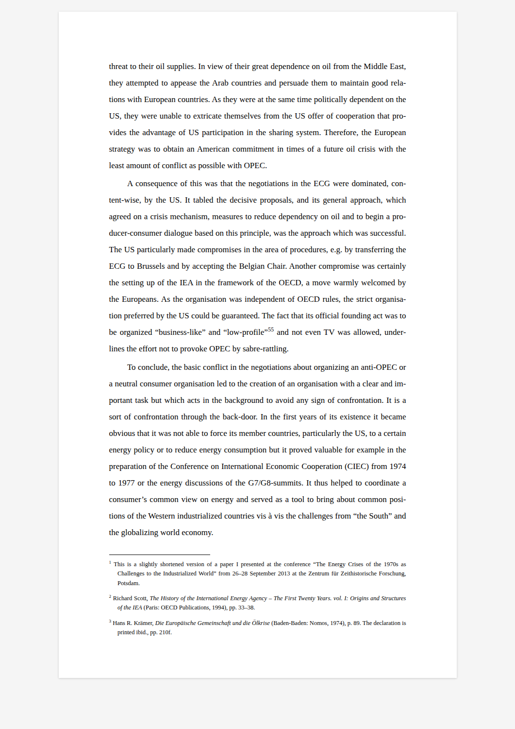threat to their oil supplies. In view of their great dependence on oil from the Middle East, they attempted to appease the Arab countries and persuade them to maintain good relations with European countries. As they were at the same time politically dependent on the US, they were unable to extricate themselves from the US offer of cooperation that provides the advantage of US participation in the sharing system. Therefore, the European strategy was to obtain an American commitment in times of a future oil crisis with the least amount of conflict as possible with OPEC.
A consequence of this was that the negotiations in the ECG were dominated, content-wise, by the US. It tabled the decisive proposals, and its general approach, which agreed on a crisis mechanism, measures to reduce dependency on oil and to begin a producer-consumer dialogue based on this principle, was the approach which was successful. The US particularly made compromises in the area of procedures, e.g. by transferring the ECG to Brussels and by accepting the Belgian Chair. Another compromise was certainly the setting up of the IEA in the framework of the OECD, a move warmly welcomed by the Europeans. As the organisation was independent of OECD rules, the strict organisation preferred by the US could be guaranteed. The fact that its official founding act was to be organized “business-like” and “low-profile”55 and not even TV was allowed, underlines the effort not to provoke OPEC by sabre-rattling.
To conclude, the basic conflict in the negotiations about organizing an anti-OPEC or a neutral consumer organisation led to the creation of an organisation with a clear and important task but which acts in the background to avoid any sign of confrontation. It is a sort of confrontation through the back-door. In the first years of its existence it became obvious that it was not able to force its member countries, particularly the US, to a certain energy policy or to reduce energy consumption but it proved valuable for example in the preparation of the Conference on International Economic Cooperation (CIEC) from 1974 to 1977 or the energy discussions of the G7/G8-summits. It thus helped to coordinate a consumer’s common view on energy and served as a tool to bring about common positions of the Western industrialized countries vis à vis the challenges from “the South” and the globalizing world economy.
1 This is a slightly shortened version of a paper I presented at the conference “The Energy Crises of the 1970s as Challenges to the Industrialized World” from 26–28 September 2013 at the Zentrum für Zeithistorische Forschung, Potsdam.
2 Richard Scott, The History of the International Energy Agency – The First Twenty Years. vol. I: Origins and Structures of the IEA (Paris: OECD Publications, 1994), pp. 33–38.
3 Hans R. Krämer, Die Europäische Gemeinschaft und die Ölkrise (Baden-Baden: Nomos, 1974), p. 89. The declaration is printed ibid., pp. 210f.